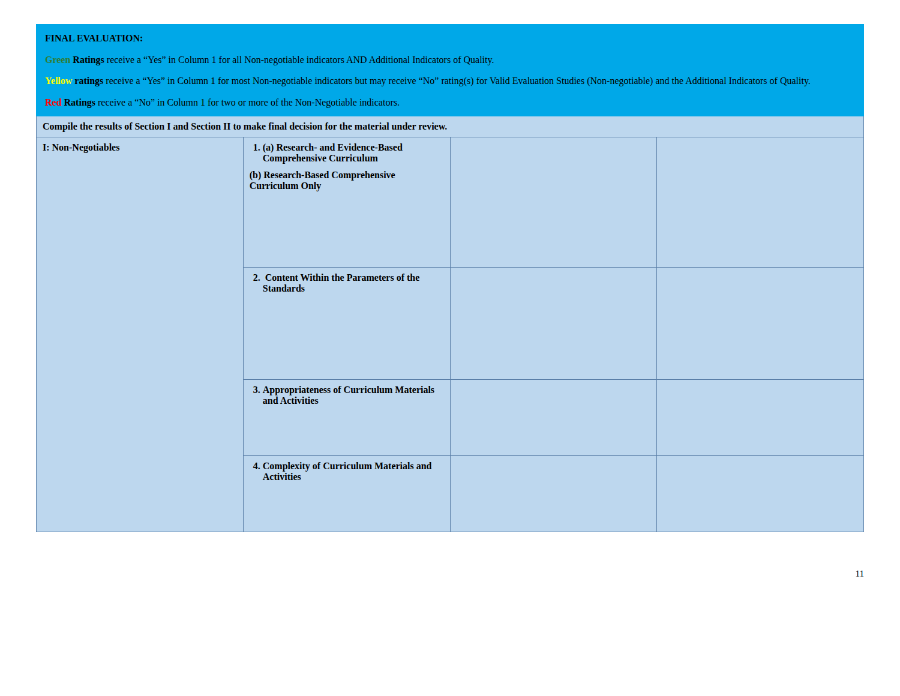| FINAL EVALUATION: Green Ratings receive a “Yes” in Column 1 for all Non-negotiable indicators AND Additional Indicators of Quality. Yellow ratings receive a “Yes” in Column 1 for most Non-negotiable indicators but may receive “No” rating(s) for Valid Evaluation Studies (Non-negotiable) and the Additional Indicators of Quality. Red Ratings receive a “No” in Column 1 for two or more of the Non-Negotiable indicators. |
| Compile the results of Section I and Section II to make final decision for the material under review. |
| I: Non-Negotiables | (a) Research- and Evidence-Based Comprehensive Curriculum (b) Research-Based Comprehensive Curriculum Only | | |
| Content Within the Parameters of the Standards | | |
| Appropriateness of Curriculum Materials and Activities | | |
| Complexity of Curriculum Materials and Activities | | |
11